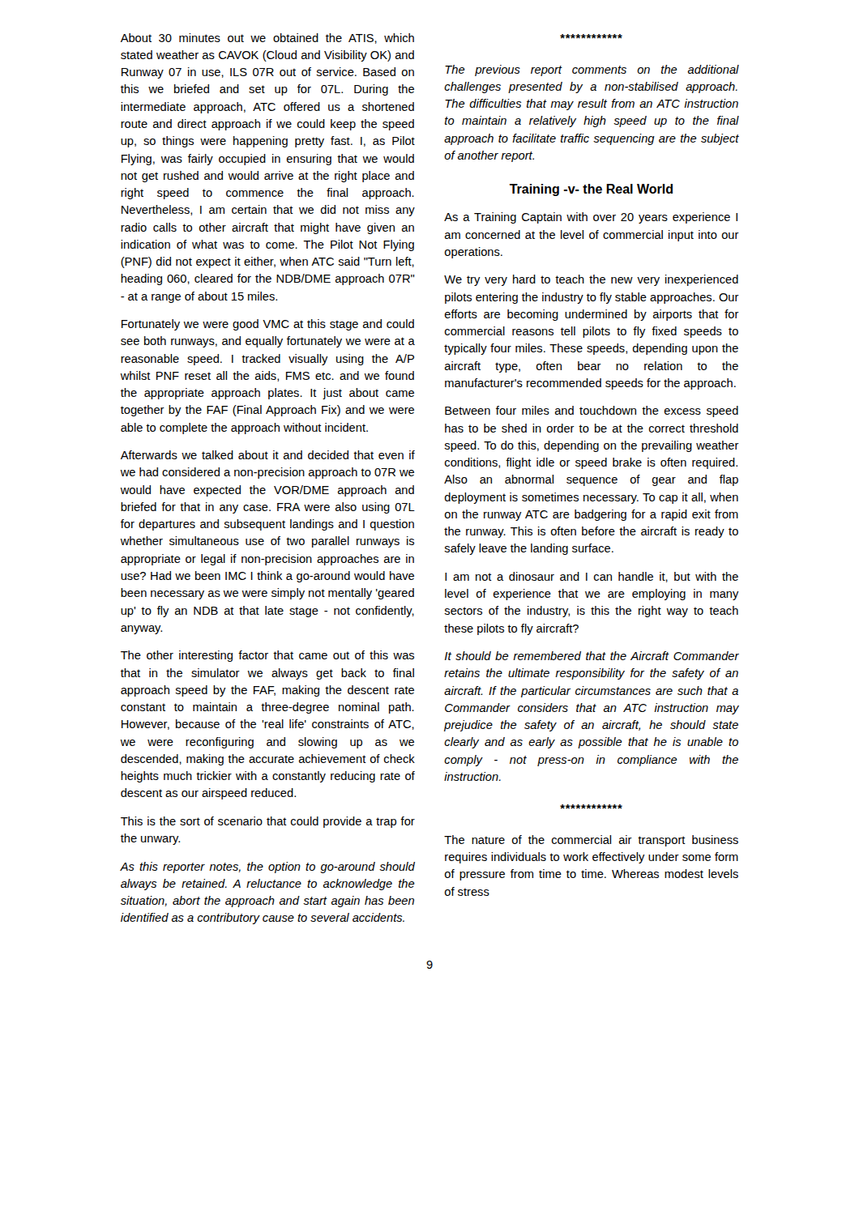About 30 minutes out we obtained the ATIS, which stated weather as CAVOK (Cloud and Visibility OK) and Runway 07 in use, ILS 07R out of service. Based on this we briefed and set up for 07L. During the intermediate approach, ATC offered us a shortened route and direct approach if we could keep the speed up, so things were happening pretty fast. I, as Pilot Flying, was fairly occupied in ensuring that we would not get rushed and would arrive at the right place and right speed to commence the final approach. Nevertheless, I am certain that we did not miss any radio calls to other aircraft that might have given an indication of what was to come. The Pilot Not Flying (PNF) did not expect it either, when ATC said "Turn left, heading 060, cleared for the NDB/DME approach 07R" - at a range of about 15 miles.
Fortunately we were good VMC at this stage and could see both runways, and equally fortunately we were at a reasonable speed. I tracked visually using the A/P whilst PNF reset all the aids, FMS etc. and we found the appropriate approach plates. It just about came together by the FAF (Final Approach Fix) and we were able to complete the approach without incident.
Afterwards we talked about it and decided that even if we had considered a non-precision approach to 07R we would have expected the VOR/DME approach and briefed for that in any case. FRA were also using 07L for departures and subsequent landings and I question whether simultaneous use of two parallel runways is appropriate or legal if non-precision approaches are in use? Had we been IMC I think a go-around would have been necessary as we were simply not mentally 'geared up' to fly an NDB at that late stage - not confidently, anyway.
The other interesting factor that came out of this was that in the simulator we always get back to final approach speed by the FAF, making the descent rate constant to maintain a three-degree nominal path. However, because of the 'real life' constraints of ATC, we were reconfiguring and slowing up as we descended, making the accurate achievement of check heights much trickier with a constantly reducing rate of descent as our airspeed reduced.
This is the sort of scenario that could provide a trap for the unwary.
As this reporter notes, the option to go-around should always be retained. A reluctance to acknowledge the situation, abort the approach and start again has been identified as a contributory cause to several accidents.
************
The previous report comments on the additional challenges presented by a non-stabilised approach. The difficulties that may result from an ATC instruction to maintain a relatively high speed up to the final approach to facilitate traffic sequencing are the subject of another report.
Training -v- the Real World
As a Training Captain with over 20 years experience I am concerned at the level of commercial input into our operations.
We try very hard to teach the new very inexperienced pilots entering the industry to fly stable approaches. Our efforts are becoming undermined by airports that for commercial reasons tell pilots to fly fixed speeds to typically four miles. These speeds, depending upon the aircraft type, often bear no relation to the manufacturer's recommended speeds for the approach.
Between four miles and touchdown the excess speed has to be shed in order to be at the correct threshold speed. To do this, depending on the prevailing weather conditions, flight idle or speed brake is often required. Also an abnormal sequence of gear and flap deployment is sometimes necessary. To cap it all, when on the runway ATC are badgering for a rapid exit from the runway. This is often before the aircraft is ready to safely leave the landing surface.
I am not a dinosaur and I can handle it, but with the level of experience that we are employing in many sectors of the industry, is this the right way to teach these pilots to fly aircraft?
It should be remembered that the Aircraft Commander retains the ultimate responsibility for the safety of an aircraft. If the particular circumstances are such that a Commander considers that an ATC instruction may prejudice the safety of an aircraft, he should state clearly and as early as possible that he is unable to comply - not press-on in compliance with the instruction.
************
The nature of the commercial air transport business requires individuals to work effectively under some form of pressure from time to time. Whereas modest levels of stress
9